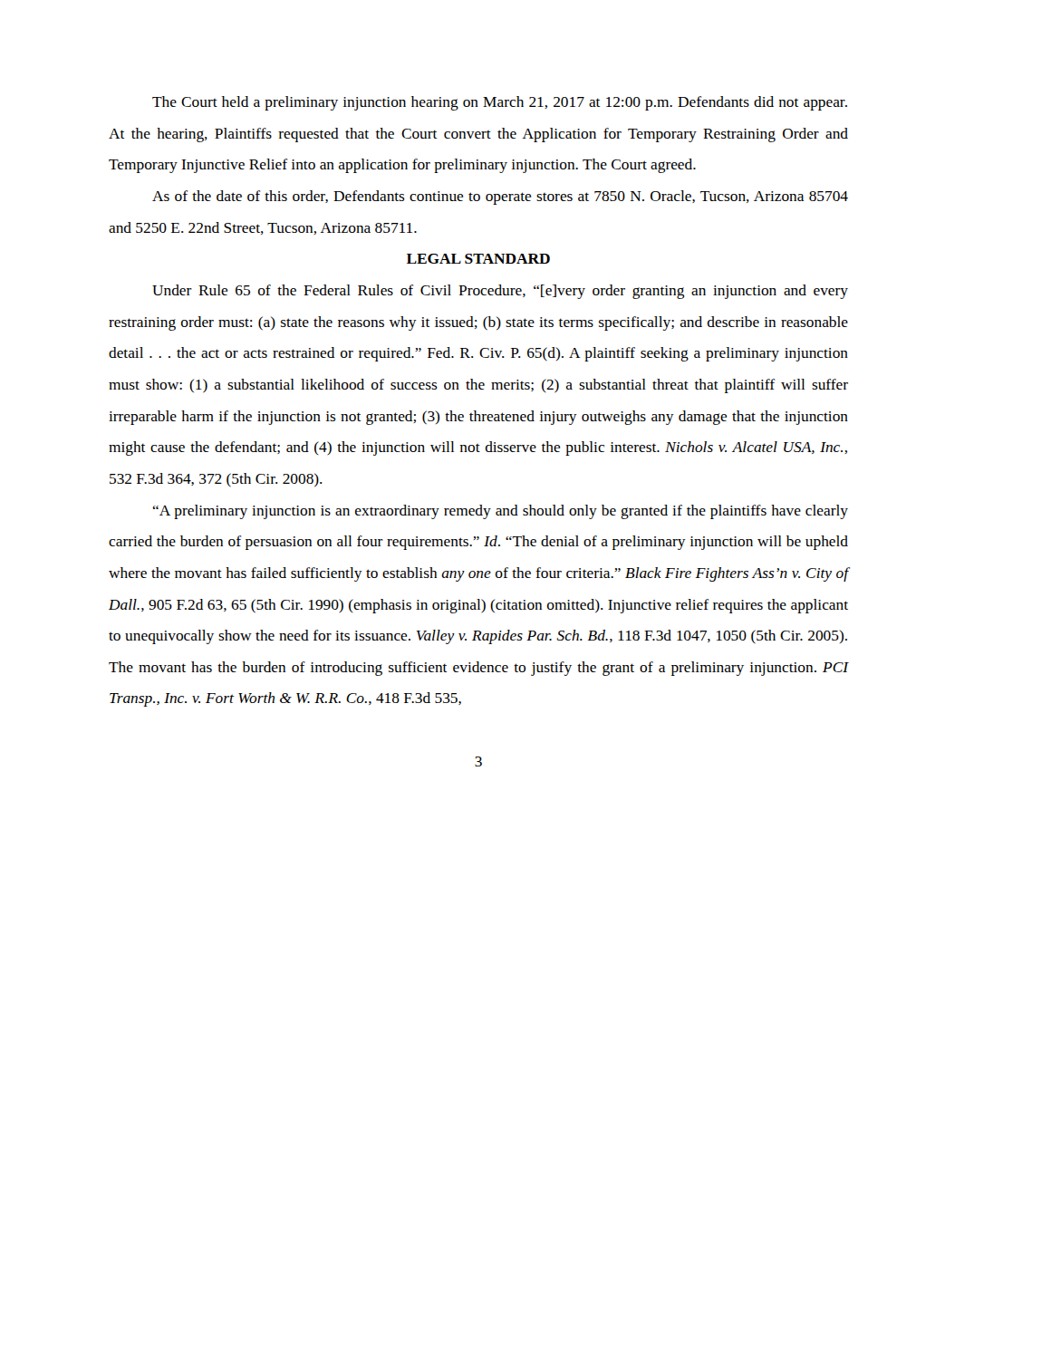The Court held a preliminary injunction hearing on March 21, 2017 at 12:00 p.m. Defendants did not appear. At the hearing, Plaintiffs requested that the Court convert the Application for Temporary Restraining Order and Temporary Injunctive Relief into an application for preliminary injunction. The Court agreed.
As of the date of this order, Defendants continue to operate stores at 7850 N. Oracle, Tucson, Arizona 85704 and 5250 E. 22nd Street, Tucson, Arizona 85711.
LEGAL STANDARD
Under Rule 65 of the Federal Rules of Civil Procedure, “[e]very order granting an injunction and every restraining order must: (a) state the reasons why it issued; (b) state its terms specifically; and describe in reasonable detail . . . the act or acts restrained or required.” Fed. R. Civ. P. 65(d). A plaintiff seeking a preliminary injunction must show: (1) a substantial likelihood of success on the merits; (2) a substantial threat that plaintiff will suffer irreparable harm if the injunction is not granted; (3) the threatened injury outweighs any damage that the injunction might cause the defendant; and (4) the injunction will not disserve the public interest. Nichols v. Alcatel USA, Inc., 532 F.3d 364, 372 (5th Cir. 2008).
“A preliminary injunction is an extraordinary remedy and should only be granted if the plaintiffs have clearly carried the burden of persuasion on all four requirements.” Id. “The denial of a preliminary injunction will be upheld where the movant has failed sufficiently to establish any one of the four criteria.” Black Fire Fighters Ass’n v. City of Dall., 905 F.2d 63, 65 (5th Cir. 1990) (emphasis in original) (citation omitted). Injunctive relief requires the applicant to unequivocally show the need for its issuance. Valley v. Rapides Par. Sch. Bd., 118 F.3d 1047, 1050 (5th Cir. 2005). The movant has the burden of introducing sufficient evidence to justify the grant of a preliminary injunction. PCI Transp., Inc. v. Fort Worth & W. R.R. Co., 418 F.3d 535,
3